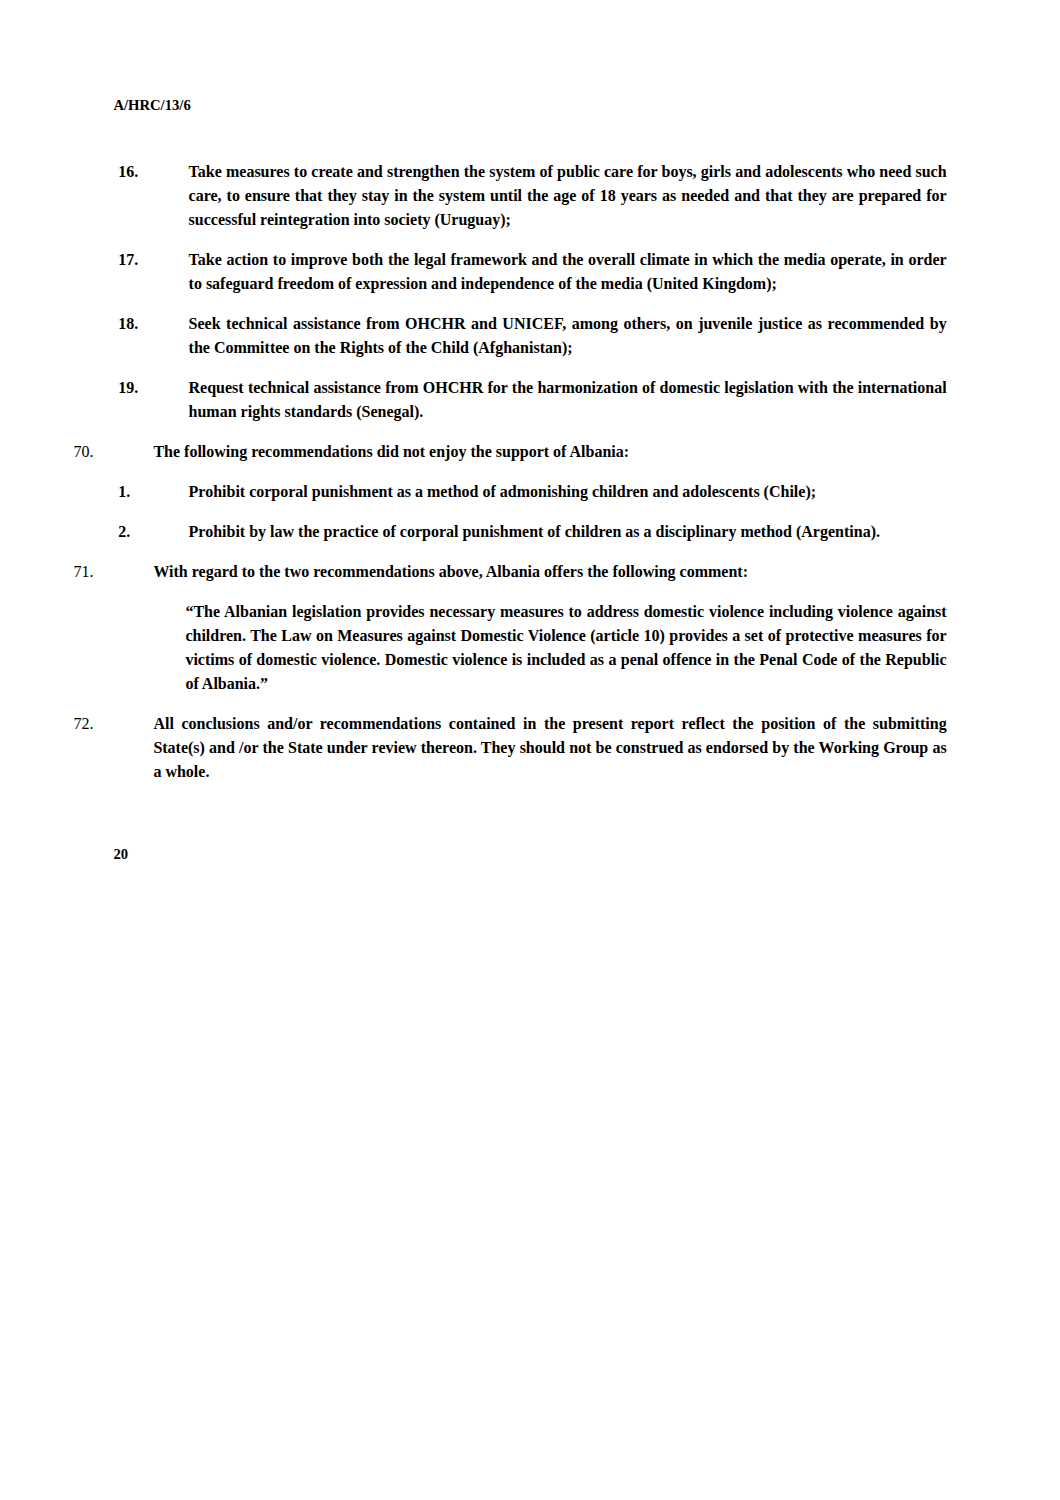A/HRC/13/6
16. Take measures to create and strengthen the system of public care for boys, girls and adolescents who need such care, to ensure that they stay in the system until the age of 18 years as needed and that they are prepared for successful reintegration into society (Uruguay);
17. Take action to improve both the legal framework and the overall climate in which the media operate, in order to safeguard freedom of expression and independence of the media (United Kingdom);
18. Seek technical assistance from OHCHR and UNICEF, among others, on juvenile justice as recommended by the Committee on the Rights of the Child (Afghanistan);
19. Request technical assistance from OHCHR for the harmonization of domestic legislation with the international human rights standards (Senegal).
70. The following recommendations did not enjoy the support of Albania:
1. Prohibit corporal punishment as a method of admonishing children and adolescents (Chile);
2. Prohibit by law the practice of corporal punishment of children as a disciplinary method (Argentina).
71. With regard to the two recommendations above, Albania offers the following comment:
“The Albanian legislation provides necessary measures to address domestic violence including violence against children. The Law on Measures against Domestic Violence (article 10) provides a set of protective measures for victims of domestic violence. Domestic violence is included as a penal offence in the Penal Code of the Republic of Albania.”
72. All conclusions and/or recommendations contained in the present report reflect the position of the submitting State(s) and /or the State under review thereon. They should not be construed as endorsed by the Working Group as a whole.
20